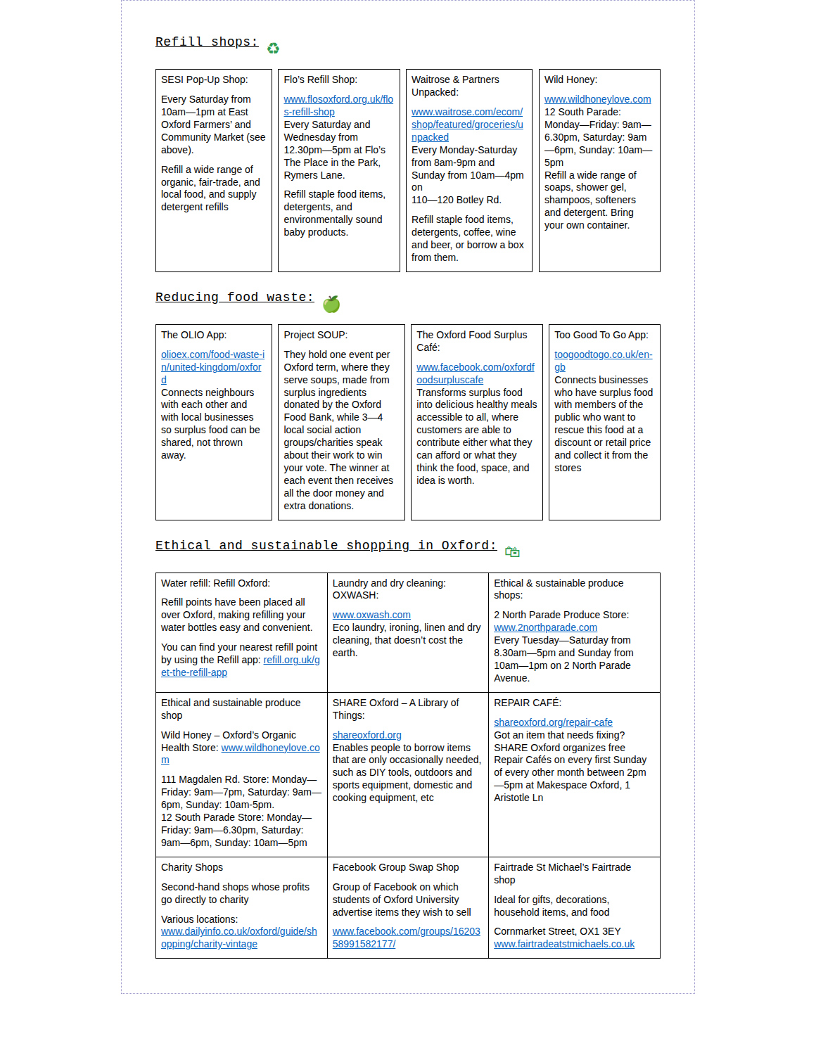Refill shops:
♻
| SESI Pop-Up Shop: Every Saturday from 10am—1pm at East Oxford Farmers’ and Community Market (see above). Refill a wide range of organic, fair-trade, and local food, and supply detergent refills | | Flo’s Refill Shop: www.flosoxford.org.uk/flos-refill-shop Every Saturday and Wednesday from 12.30pm—5pm at Flo’s The Place in the Park, Rymers Lane. Refill staple food items, detergents, and environmentally sound baby products. | | Waitrose & Partners Unpacked: www.waitrose.com/ecom/shop/featured/groceries/unpacked Every Monday-Saturday from 8am-9pm and Sunday from 10am—4pm on 110—120 Botley Rd. Refill staple food items, detergents, coffee, wine and beer, or borrow a box from them. | | Wild Honey: www.wildhoneylove.com 12 South Parade: Monday—Friday: 9am—6.30pm, Saturday: 9am—6pm, Sunday: 10am—5pm Refill a wide range of soaps, shower gel, shampoos, softeners and detergent. Bring your own container. |
Reducing food waste:
🍏
| The OLIO App: olioex.com/food-waste-in/united-kingdom/oxford Connects neighbours with each other and with local businesses so surplus food can be shared, not thrown away. | | Project SOUP: They hold one event per Oxford term, where they serve soups, made from surplus ingredients donated by the Oxford Food Bank, while 3—4 local social action groups/charities speak about their work to win your vote. The winner at each event then receives all the door money and extra donations. | | The Oxford Food Surplus Café: www.facebook.com/oxfordfoodsurpluscafe Transforms surplus food into delicious healthy meals accessible to all, where customers are able to contribute either what they can afford or what they think the food, space, and idea is worth. | | Too Good To Go App: toogoodtogo.co.uk/en-gb Connects businesses who have surplus food with members of the public who want to rescue this food at a discount or retail price and collect it from the stores |
Ethical and sustainable shopping in Oxford:
🛍
| Water refill: Refill Oxford: Refill points have been placed all over Oxford, making refilling your water bottles easy and convenient. You can find your nearest refill point by using the Refill app: refill.org.uk/get-the-refill-app | Laundry and dry cleaning: OXWASH: www.oxwash.com Eco laundry, ironing, linen and dry cleaning, that doesn’t cost the earth. | Ethical & sustainable produce shops: 2 North Parade Produce Store: www.2northparade.com Every Tuesday—Saturday from 8.30am—5pm and Sunday from 10am—1pm on 2 North Parade Avenue. |
| Ethical and sustainable produce shop Wild Honey – Oxford’s Organic Health Store: www.wildhoneylove.com 111 Magdalen Rd. Store: Monday—Friday: 9am—7pm, Saturday: 9am—6pm, Sunday: 10am-5pm. 12 South Parade Store: Monday—Friday: 9am—6.30pm, Saturday: 9am—6pm, Sunday: 10am—5pm | SHARE Oxford – A Library of Things: shareoxford.org Enables people to borrow items that are only occasionally needed, such as DIY tools, outdoors and sports equipment, domestic and cooking equipment, etc | REPAIR CAFÉ: shareoxford.org/repair-cafe Got an item that needs fixing? SHARE Oxford organizes free Repair Cafés on every first Sunday of every other month between 2pm—5pm at Makespace Oxford, 1 Aristotle Ln |
| Charity Shops Second-hand shops whose profits go directly to charity Various locations: www.dailyinfo.co.uk/oxford/guide/shopping/charity-vintage | Facebook Group Swap Shop Group of Facebook on which students of Oxford University advertise items they wish to sell www.facebook.com/groups/1620358991582177/ | Fairtrade St Michael’s Fairtrade shop Ideal for gifts, decorations, household items, and food Cornmarket Street, OX1 3EY www.fairtradeatstmichaels.co.uk |